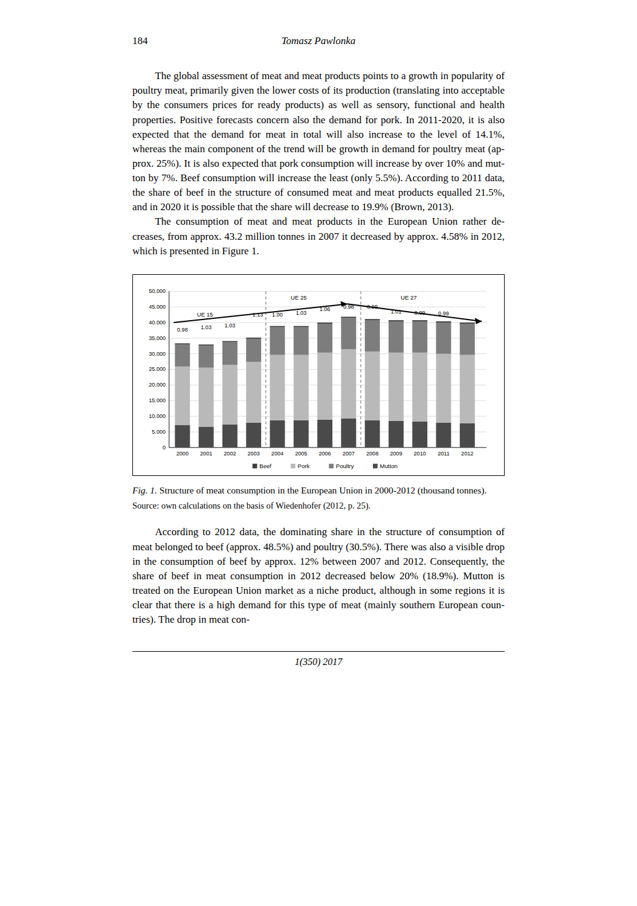184
Tomasz Pawlonka
The global assessment of meat and meat products points to a growth in popularity of poultry meat, primarily given the lower costs of its production (translating into acceptable by the consumers prices for ready products) as well as sensory, functional and health properties. Positive forecasts concern also the demand for pork. In 2011-2020, it is also expected that the demand for meat in total will also increase to the level of 14.1%, whereas the main component of the trend will be growth in demand for poultry meat (approx. 25%). It is also expected that pork consumption will increase by over 10% and mutton by 7%. Beef consumption will increase the least (only 5.5%). According to 2011 data, the share of beef in the structure of consumed meat and meat products equalled 21.5%, and in 2020 it is possible that the share will decrease to 19.9% (Brown, 2013).
The consumption of meat and meat products in the European Union rather decreases, from approx. 43.2 million tonnes in 2007 it decreased by approx. 4.58% in 2012, which is presented in Figure 1.
50.000 45.000 40.000 35.000 30.000 25.000 20.000 15.000 10.000 5.000 0 UE 15 UE 25 UE 27 0.98 1.03 1.03 1.13 1.00 1.03 1.06 0.98 0.99 1.01 0.99 0.99 2000 2001 2002 2003 2004 2005 2006 2007 2008 2009 2010 2011 2012 Beef Pork Poultry Mutton
Fig. 1. Structure of meat consumption in the European Union in 2000-2012 (thousand tonnes).
Source: own calculations on the basis of Wiedenhofer (2012, p. 25).
According to 2012 data, the dominating share in the structure of consumption of meat belonged to beef (approx. 48.5%) and poultry (30.5%). There was also a visible drop in the consumption of beef by approx. 12% between 2007 and 2012. Consequently, the share of beef in meat consumption in 2012 decreased below 20% (18.9%). Mutton is treated on the European Union market as a niche product, although in some regions it is clear that there is a high demand for this type of meat (mainly southern European countries). The drop in meat con-
1(350) 2017